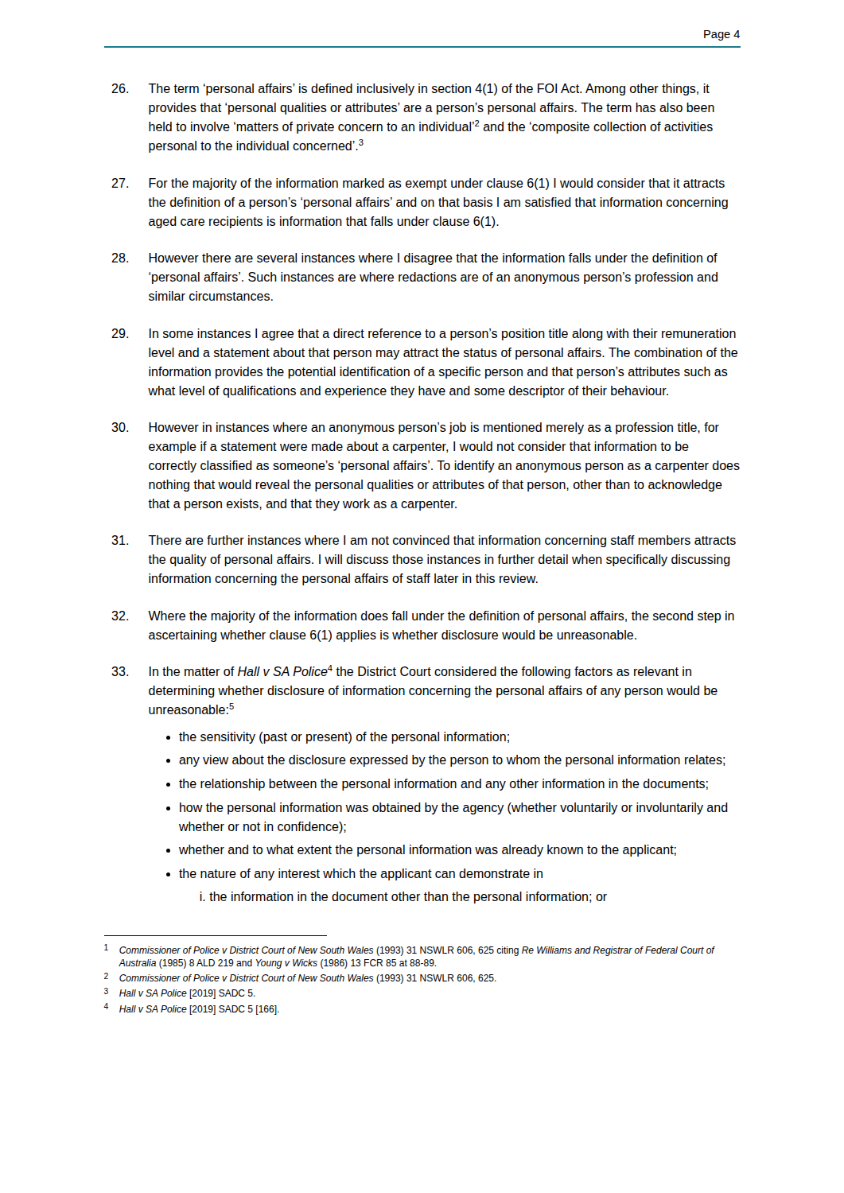Page 4
The term ‘personal affairs’ is defined inclusively in section 4(1) of the FOI Act. Among other things, it provides that ‘personal qualities or attributes’ are a person’s personal affairs. The term has also been held to involve ‘matters of private concern to an individual’2 and the ‘composite collection of activities personal to the individual concerned’.3
For the majority of the information marked as exempt under clause 6(1) I would consider that it attracts the definition of a person’s ‘personal affairs’ and on that basis I am satisfied that information concerning aged care recipients is information that falls under clause 6(1).
However there are several instances where I disagree that the information falls under the definition of ‘personal affairs’. Such instances are where redactions are of an anonymous person’s profession and similar circumstances.
In some instances I agree that a direct reference to a person’s position title along with their remuneration level and a statement about that person may attract the status of personal affairs. The combination of the information provides the potential identification of a specific person and that person’s attributes such as what level of qualifications and experience they have and some descriptor of their behaviour.
However in instances where an anonymous person’s job is mentioned merely as a profession title, for example if a statement were made about a carpenter, I would not consider that information to be correctly classified as someone’s ‘personal affairs’. To identify an anonymous person as a carpenter does nothing that would reveal the personal qualities or attributes of that person, other than to acknowledge that a person exists, and that they work as a carpenter.
There are further instances where I am not convinced that information concerning staff members attracts the quality of personal affairs. I will discuss those instances in further detail when specifically discussing information concerning the personal affairs of staff later in this review.
Where the majority of the information does fall under the definition of personal affairs, the second step in ascertaining whether clause 6(1) applies is whether disclosure would be unreasonable.
In the matter of Hall v SA Police4 the District Court considered the following factors as relevant in determining whether disclosure of information concerning the personal affairs of any person would be unreasonable:5
the sensitivity (past or present) of the personal information;
any view about the disclosure expressed by the person to whom the personal information relates;
the relationship between the personal information and any other information in the documents;
how the personal information was obtained by the agency (whether voluntarily or involuntarily and whether or not in confidence);
whether and to what extent the personal information was already known to the applicant;
the nature of any interest which the applicant can demonstrate in
the information in the document other than the personal information; or
Commissioner of Police v District Court of New South Wales (1993) 31 NSWLR 606, 625 citing Re Williams and Registrar of Federal Court of Australia (1985) 8 ALD 219 and Young v Wicks (1986) 13 FCR 85 at 88-89.
Commissioner of Police v District Court of New South Wales (1993) 31 NSWLR 606, 625.
Hall v SA Police [2019] SADC 5.
Hall v SA Police [2019] SADC 5 [166].